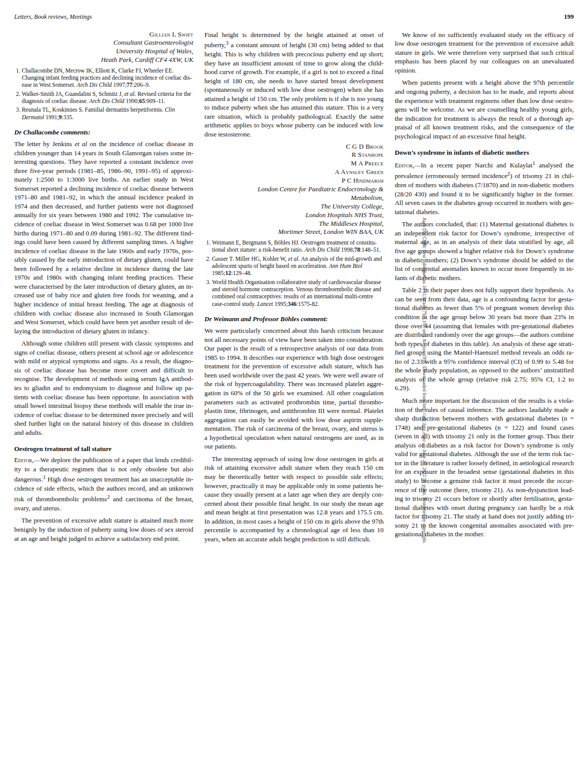Letters, Book reviews, Meetings
199
Gillian L Swift
Consultant Gastroenterologist
University Hospital of Wales,
Heath Park, Cardiff CF4 4XW, UK
Challacombe DN, Mecrow IK, Elliott K, Clarke FJ, Wheeler EE. Changing infant feeding practices and declining incidence of coeliac disease in West Somerset. Arch Dis Child 1997;77:206–9.
Walker-Smith JA, Guandalini S, Schmitz J, et al. Revised criteria for the diagnosis of coeliac disease. Arch Dis Child 1990;65:909–11.
Reunala TL, Koskimies S. Familial dermatitis herpetiformis. Clin Dermatol 1991;9:335.
Dr Challacombe comments:
The letter by Jenkins et al on the incidence of coeliac disease in children younger than 14 years in South Glamorgan raises some interesting questions. They have reported a constant incidence over three five-year periods (1981–85, 1986–90, 1991–95) of approximately 1:2500 to 1:3000 live births. An earlier study in West Somerset reported a declining incidence of coeliac disease between 1971–80 and 1981–92, in which the annual incidence peaked in 1974 and then decreased, and further patients were not diagnosed annually for six years between 1980 and 1992. The cumulative incidence of coeliac disease in West Somerset was 0.68 per 1000 live births during 1971–80 and 0.09 during 1981–92. The different findings could have been caused by different sampling times. A higher incidence of coeliac disease in the late 1960s and early 1970s, possibly caused by the early introduction of dietary gluten, could have been followed by a relative decline in incidence during the late 1970s and 1980s with changing infant feeding practices. These were characterised by the later introduction of dietary gluten, an increased use of baby rice and gluten free foods for weaning, and a higher incidence of initial breast feeding. The age at diagnosis of children with coeliac disease also increased in South Glamorgan and West Somerset, which could have been yet another result of delaying the introduction of dietary gluten in infancy.
Although some children still present with classic symptoms and signs of coeliac disease, others present at school age or adolescence with mild or atypical symptoms and signs. As a result, the diagnosis of coeliac disease has become more covert and difficult to recognise. The development of methods using serum IgA antibodies to gliadin and to endomysium to diagnose and follow up patients with coeliac disease has been opportune. In association with small bowel intestinal biopsy these methods will enable the true incidence of coeliac disease to be determined more precisely and will shed further light on the natural history of this disease in children and adults.
Oestrogen treatment of tall stature
Editor,—We deplore the publication of a paper that lends credibility to a therapeutic regimen that is not only obsolete but also dangerous.1 High dose oestrogen treatment has an unacceptable incidence of side effects, which the authors record, and an unknown risk of thromboembolic problems2 and carcinoma of the breast, ovary, and uterus.
The prevention of excessive adult stature is attained much more benignly by the induction of puberty using low doses of sex steroid at an age and height judged to achieve a satisfactory end point.
Final height is determined by the height attained at onset of puberty,3 a constant amount of height (30 cm) being added to that height. This is why children with precocious puberty end up short; they have an insufficient amount of time to grow along the childhood curve of growth. For example, if a girl is not to exceed a final height of 180 cm, she needs to have started breast development (spontaneously or induced with low dose oestrogen) when she has attained a height of 150 cm. The only problem is if she is too young to induce puberty when she has attained this stature. This is a very rare situation, which is probably pathological. Exactly the same arithmetic applies to boys whose puberty can be induced with low dose testosterone.
C G D Brook
R Stanhope
M A Preece
A Aynsley Green
P C Hindmarsh
London Centre for Paediatric Endocrinology &
Metabolism,
The University College,
London Hospitals NHS Trust,
The Middlesex Hospital,
Mortimer Street, London WIN BAA, UK
Weimann E, Bergmann S, Böhles HJ. Oestrogen treatment of constitutional short stature: a risk-benefit ratio. Arch Dis Child 1998;78:148–51.
Gasser T. Miller HG, Kohler W, et al. An analysis of the mid-growth and adolescent spurts of height based on acceleration. Ann Hum Biol 1985;12:129–48.
World Health Organisation collaborative study of cardiovascular disease and steroid hormone contraception. Venous thromboembolic disease and combined oral contraceptives: results of an international multi-centre case-control study. Lancet 1995;346:1575-82.
Dr Weimann and Professor Böhles comment:
We were particularly concerned about this harsh criticism because not all necessary points of view have been taken into consideration. Our paper is the result of a retrospective analysis of our data from 1985 to 1994. It describes our experience with high dose oestrogen treatment for the prevention of excessive adult stature, which has been used worldwide over the past 42 years. We were well aware of the risk of hypercoagulability. There was increased platelet aggregation in 60% of the 50 girls we examined. All other coagulation parameters such as activated prothrombin time, partial thromboplastin time, fibrinogen, and antithrombin III were normal. Platelet aggregation can easily be avoided with low dose aspirin supplementation. The risk of carcinoma of the breast, ovary, and uterus is a hypothetical speculation when natural oestrogens are used, as in our patients.
The interesting approach of using low dose oestrogen in girls at risk of attaining excessive adult stature when they reach 150 cm may be theoretically better with respect to possible side effects; however, practically it may be applicable only in some patients because they usually present at a later age when they are deeply concerned about their possible final height. In our study the mean age and mean height at first presentation was 12.8 years and 175.5 cm. In addition, in most cases a height of 150 cm in girls above the 97th percentile is accompanied by a chronological age of less than 10 years, when an accurate adult height prediction is still difficult.
We know of no sufficiently evaluated study on the efficacy of low dose oestrogen treatment for the prevention of excessive adult stature in girls. We were therefore very surprised that such critical emphasis has been placed by our colleagues on an unevaluated opinion.
When patients present with a height above the 97th percentile and ongoing puberty, a decision has to be made, and reports about the experience with treatment regimens other than low dose oestrogens will be welcome. As we are counselling healthy young girls, the indication for treatment is always the result of a thorough appraisal of all known treatment risks, and the consequence of the psychological impact of an excessive final height.
Down’s syndrome in infants of diabetic mothers
Editor,—In a recent paper Narchi and Kulaylat1 analysed the prevalence (erroneously termed incidence2) of trisomy 21 in children of mothers with diabetes (7/1870) and in non-diabetic mothers (28/20 430) and found it to be significantly higher in the former. All seven cases in the diabetes group occurred in mothers with gestational diabetes.
The authors concluded, that: (1) Maternal gestational diabetes is an independent risk factor for Down’s syndrome, irrespective of maternal age, as in an analysis of their data stratified by age, all five age groups showed a higher relative risk for Down’s syndrome in diabetic mothers; (2) Down’s syndrome should be added to the list of congenital anomalies known to occur more frequently in infants of diabetic mothers.
Table 2 in their paper does not fully support their hypothesis. As can be seen from their data, age is a confounding factor for gestational diabetes as fewer than 5% of pregnant women develop this condition in the age group below 30 years but more than 23% in those over 44 (assuming that females with pre-gestational diabetes are distributed randomly over the age groups—the authors combine both types of diabetes in this table). An analysis of these age stratified groups using the Mantel-Haenszel method reveals an odds ratio of 2.33 with a 95% confidence interval (CI) of 0.99 to 5.48 for the whole study population, as opposed to the authors’ unstratified analysis of the whole group (relative risk 2.75; 95% CI, 1.2 to 6.29).
Much more important for the discussion of the results is a violation of the rules of causal inference. The authors laudably made a sharp distinction between mothers with gestational diabetes (n = 1748) and pre-gestational diabetes (n = 122) and found cases (seven in all) with trisomy 21 only in the former group. Thus their analysis of diabetes as a risk factor for Down’s syndrome is only valid for gestational diabetes. Although the use of the term risk factor in the literature is rather loosely defined, in aetiological research for an exposure in the broadest sense (gestational diabetes in this study) to become a genuine risk factor it must precede the occurrence of the outcome (here, trisomy 21). As non-dysjunction leading to trisomy 21 occurs before or shortly after fertilisation, gestational diabetes with onset during pregnancy can hardly be a risk factor for trisomy 21. The study at hand does not justify adding trisomy 21 to the known congenital anomalies associated with pre-gestational diabetes in the mother.
Arch Dis Child: first published as 10.1136/adc.79.2.198 on 1 August 1998. Downloaded from http://adc.bmj.com/ on June 27, 2022 by guest. Protected by copyright.